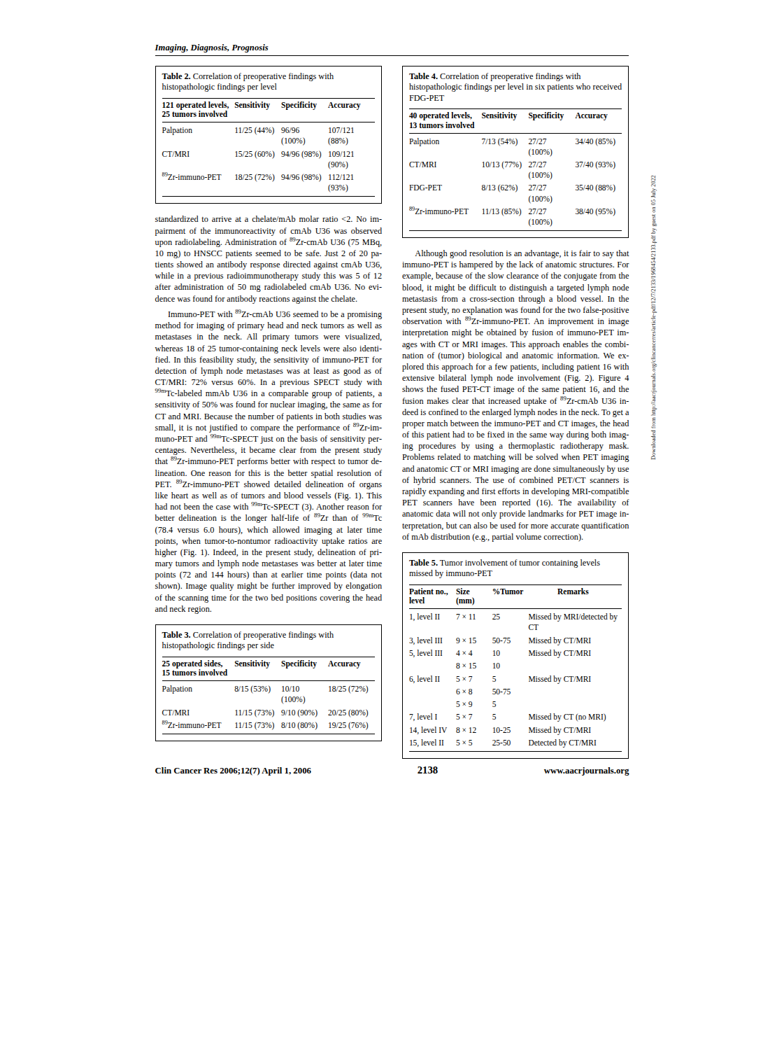Imaging, Diagnosis, Prognosis
Downloaded from http://aacrjournals.org/clincancerres/article-pdf/12/7/2133/1968454/2133.pdf by guest on 05 July 2022
Table 2. Correlation of preoperative findings with histopathologic findings per level
| 121 operated levels, 25 tumors involved | Sensitivity | Specificity | Accuracy |
| --- | --- | --- | --- |
| Palpation | 11/25 (44%) | 96/96 (100%) | 107/121 (88%) |
| CT/MRI | 15/25 (60%) | 94/96 (98%) | 109/121 (90%) |
| 89 Zr-immuno-PET | 18/25 (72%) | 94/96 (98%) | 112/121 (93%) |
standardized to arrive at a chelate/mAb molar ratio <2. No impairment of the immunoreactivity of cmAb U36 was observed upon radiolabeling. Administration of 89Zr-cmAb U36 (75 MBq, 10 mg) to HNSCC patients seemed to be safe. Just 2 of 20 patients showed an antibody response directed against cmAb U36, while in a previous radioimmunotherapy study this was 5 of 12 after administration of 50 mg radiolabeled cmAb U36. No evidence was found for antibody reactions against the chelate.
Immuno-PET with 89Zr-cmAb U36 seemed to be a promising method for imaging of primary head and neck tumors as well as metastases in the neck. All primary tumors were visualized, whereas 18 of 25 tumor-containing neck levels were also identified. In this feasibility study, the sensitivity of immuno-PET for detection of lymph node metastases was at least as good as of CT/MRI: 72% versus 60%. In a previous SPECT study with 99mTc-labeled mmAb U36 in a comparable group of patients, a sensitivity of 50% was found for nuclear imaging, the same as for CT and MRI. Because the number of patients in both studies was small, it is not justified to compare the performance of 89Zr-immuno-PET and 99mTc-SPECT just on the basis of sensitivity percentages. Nevertheless, it became clear from the present study that 89Zr-immuno-PET performs better with respect to tumor delineation. One reason for this is the better spatial resolution of PET. 89Zr-immuno-PET showed detailed delineation of organs like heart as well as of tumors and blood vessels (Fig. 1). This had not been the case with 99mTc-SPECT (3). Another reason for better delineation is the longer half-life of 89Zr than of 99mTc (78.4 versus 6.0 hours), which allowed imaging at later time points, when tumor-to-nontumor radioactivity uptake ratios are higher (Fig. 1). Indeed, in the present study, delineation of primary tumors and lymph node metastases was better at later time points (72 and 144 hours) than at earlier time points (data not shown). Image quality might be further improved by elongation of the scanning time for the two bed positions covering the head and neck region.
Table 3. Correlation of preoperative findings with histopathologic findings per side
| 25 operated sides, 15 tumors involved | Sensitivity | Specificity | Accuracy |
| --- | --- | --- | --- |
| Palpation | 8/15 (53%) | 10/10 (100%) | 18/25 (72%) |
| CT/MRI | 11/15 (73%) | 9/10 (90%) | 20/25 (80%) |
| 89 Zr-immuno-PET | 11/15 (73%) | 8/10 (80%) | 19/25 (76%) |
Table 4. Correlation of preoperative findings with histopathologic findings per level in six patients who received FDG-PET
| 40 operated levels, 13 tumors involved | Sensitivity | Specificity | Accuracy |
| --- | --- | --- | --- |
| Palpation | 7/13 (54%) | 27/27 (100%) | 34/40 (85%) |
| CT/MRI | 10/13 (77%) | 27/27 (100%) | 37/40 (93%) |
| FDG-PET | 8/13 (62%) | 27/27 (100%) | 35/40 (88%) |
| 89 Zr-immuno-PET | 11/13 (85%) | 27/27 (100%) | 38/40 (95%) |
Although good resolution is an advantage, it is fair to say that immuno-PET is hampered by the lack of anatomic structures. For example, because of the slow clearance of the conjugate from the blood, it might be difficult to distinguish a targeted lymph node metastasis from a cross-section through a blood vessel. In the present study, no explanation was found for the two false-positive observation with 89Zr-immuno-PET. An improvement in image interpretation might be obtained by fusion of immuno-PET images with CT or MRI images. This approach enables the combination of (tumor) biological and anatomic information. We explored this approach for a few patients, including patient 16 with extensive bilateral lymph node involvement (Fig. 2). Figure 4 shows the fused PET-CT image of the same patient 16, and the fusion makes clear that increased uptake of 89Zr-cmAb U36 indeed is confined to the enlarged lymph nodes in the neck. To get a proper match between the immuno-PET and CT images, the head of this patient had to be fixed in the same way during both imaging procedures by using a thermoplastic radiotherapy mask. Problems related to matching will be solved when PET imaging and anatomic CT or MRI imaging are done simultaneously by use of hybrid scanners. The use of combined PET/CT scanners is rapidly expanding and first efforts in developing MRI-compatible PET scanners have been reported (16). The availability of anatomic data will not only provide landmarks for PET image interpretation, but can also be used for more accurate quantification of mAb distribution (e.g., partial volume correction).
Table 5. Tumor involvement of tumor containing levels missed by immuno-PET
| Patient no., level | Size (mm) | %Tumor | Remarks |
| --- | --- | --- | --- |
| 1, level II | 7 × 11 | 25 | Missed by MRI/detected by CT |
| 3, level III | 9 × 15 | 50-75 | Missed by CT/MRI |
| 5, level III | 4 × 4 | 10 | Missed by CT/MRI |
| | 8 × 15 | 10 | |
| 6, level II | 5 × 7 | 5 | Missed by CT/MRI |
| | 6 × 8 | 50-75 | |
| | 5 × 9 | 5 | |
| 7, level I | 5 × 7 | 5 | Missed by CT (no MRI) |
| 14, level IV | 8 × 12 | 10-25 | Missed by CT/MRI |
| 15, level II | 5 × 5 | 25-50 | Detected by CT/MRI |
Clin Cancer Res 2006;12(7) April 1, 2006
2138
www.aacrjournals.org